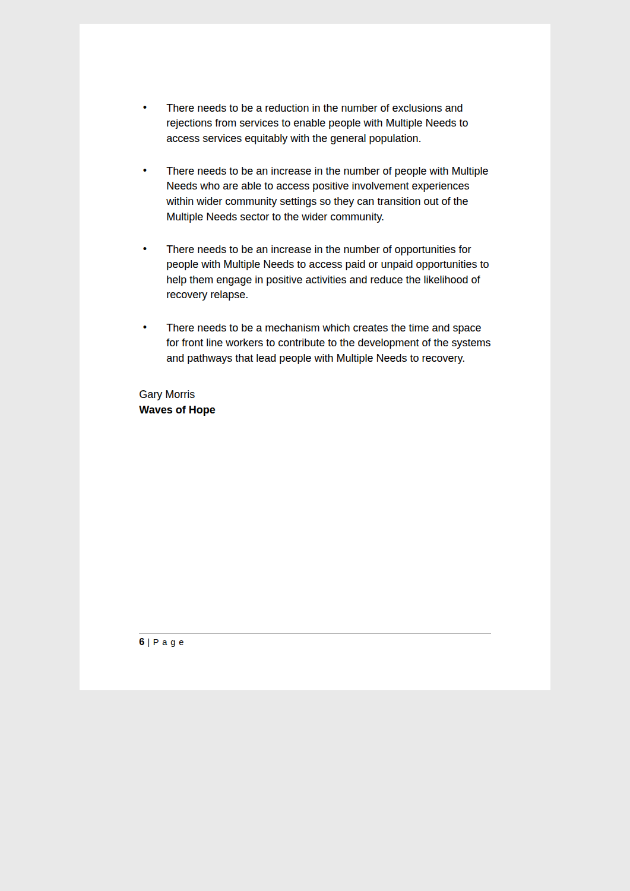There needs to be a reduction in the number of exclusions and rejections from services to enable people with Multiple Needs to access services equitably with the general population.
There needs to be an increase in the number of people with Multiple Needs who are able to access positive involvement experiences within wider community settings so they can transition out of the Multiple Needs sector to the wider community.
There needs to be an increase in the number of opportunities for people with Multiple Needs to access paid or unpaid opportunities to help them engage in positive activities and reduce the likelihood of recovery relapse.
There needs to be a mechanism which creates the time and space for front line workers to contribute to the development of the systems and pathways that lead people with Multiple Needs to recovery.
Gary Morris
Waves of Hope
6 | P a g e